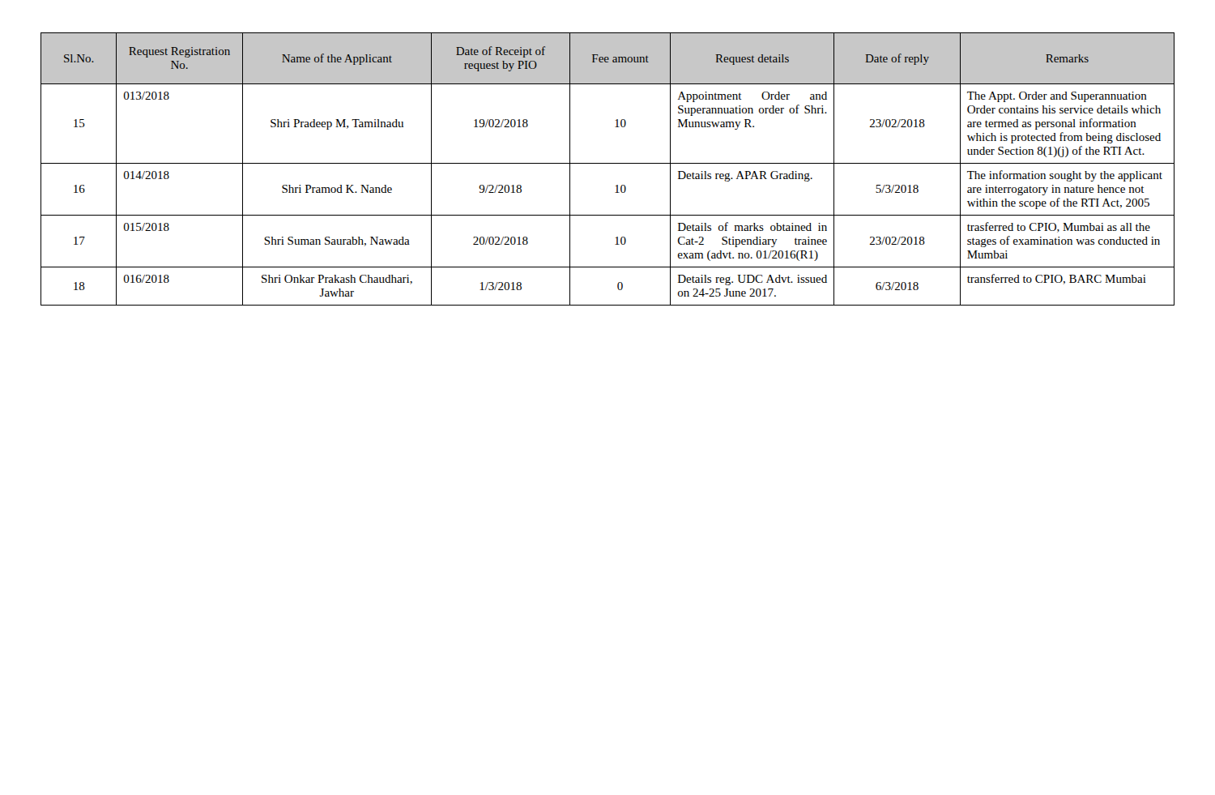| Sl.No. | Request Registration No. | Name of the Applicant | Date of Receipt of request by PIO | Fee amount | Request details | Date of reply | Remarks |
| --- | --- | --- | --- | --- | --- | --- | --- |
| 15 | 013/2018 | Shri Pradeep M, Tamilnadu | 19/02/2018 | 10 | Appointment Order and Superannuation order of Shri. Munuswamy R. | 23/02/2018 | The Appt. Order and Superannuation Order contains his service details which are termed as personal information which is protected from being disclosed under Section 8(1)(j) of the RTI Act. |
| 16 | 014/2018 | Shri Pramod K. Nande | 9/2/2018 | 10 | Details reg. APAR Grading. | 5/3/2018 | The information sought by the applicant are interrogatory in nature hence not within the scope of the RTI Act, 2005 |
| 17 | 015/2018 | Shri Suman Saurabh, Nawada | 20/02/2018 | 10 | Details of marks obtained in Cat-2 Stipendiary trainee exam (advt. no. 01/2016(R1) | 23/02/2018 | trasferred to CPIO, Mumbai as all the stages of examination was conducted in Mumbai |
| 18 | 016/2018 | Shri Onkar Prakash Chaudhari, Jawhar | 1/3/2018 | 0 | Details reg. UDC Advt. issued on 24-25 June 2017. | 6/3/2018 | transferred to CPIO, BARC Mumbai |